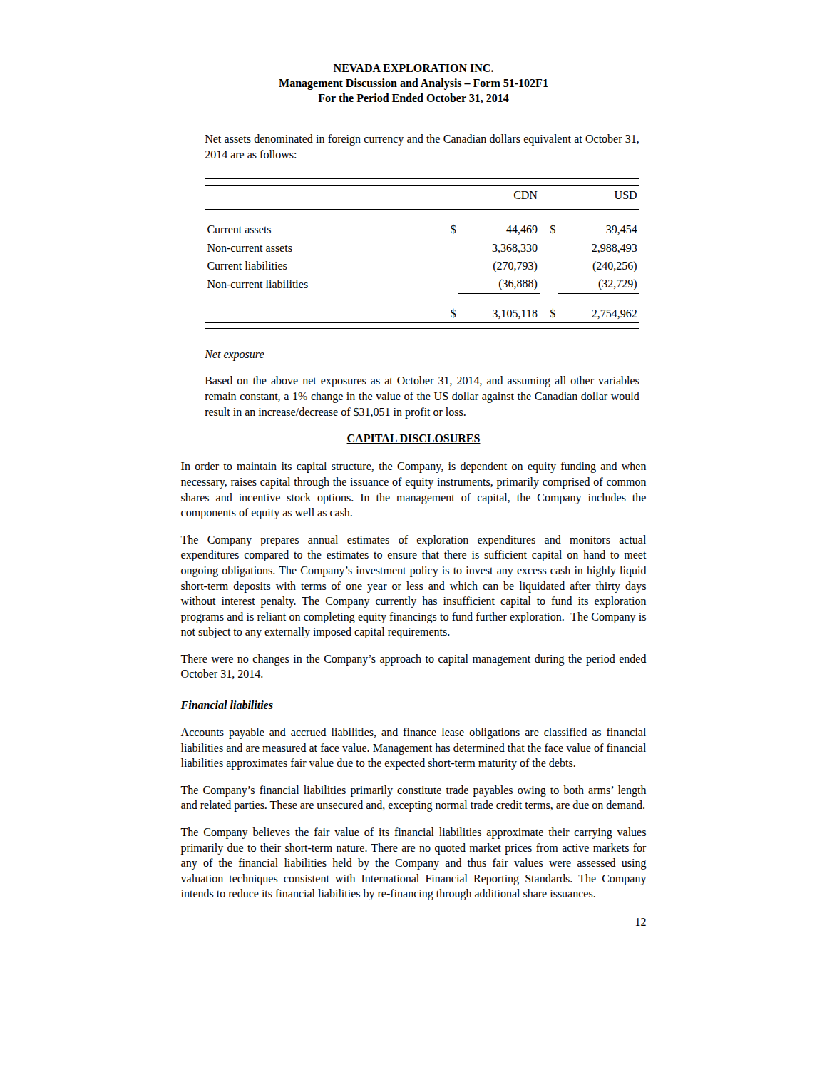NEVADA EXPLORATION INC.
Management Discussion and Analysis – Form 51-102F1
For the Period Ended October 31, 2014
Net assets denominated in foreign currency and the Canadian dollars equivalent at October 31, 2014 are as follows:
| | | CDN | | USD |
| Current assets | $ | 44,469 | $ | 39,454 |
| Non-current assets | | 3,368,330 | | 2,988,493 |
| Current liabilities | | (270,793) | | (240,256) |
| Non-current liabilities | | (36,888) | | (32,729) |
| | $ | 3,105,118 | $ | 2,754,962 |
Net exposure
Based on the above net exposures as at October 31, 2014, and assuming all other variables remain constant, a 1% change in the value of the US dollar against the Canadian dollar would result in an increase/decrease of $31,051 in profit or loss.
CAPITAL DISCLOSURES
In order to maintain its capital structure, the Company, is dependent on equity funding and when necessary, raises capital through the issuance of equity instruments, primarily comprised of common shares and incentive stock options. In the management of capital, the Company includes the components of equity as well as cash.
The Company prepares annual estimates of exploration expenditures and monitors actual expenditures compared to the estimates to ensure that there is sufficient capital on hand to meet ongoing obligations. The Company’s investment policy is to invest any excess cash in highly liquid short-term deposits with terms of one year or less and which can be liquidated after thirty days without interest penalty. The Company currently has insufficient capital to fund its exploration programs and is reliant on completing equity financings to fund further exploration. The Company is not subject to any externally imposed capital requirements.
There were no changes in the Company’s approach to capital management during the period ended October 31, 2014.
Financial liabilities
Accounts payable and accrued liabilities, and finance lease obligations are classified as financial liabilities and are measured at face value. Management has determined that the face value of financial liabilities approximates fair value due to the expected short-term maturity of the debts.
The Company’s financial liabilities primarily constitute trade payables owing to both arms’ length and related parties. These are unsecured and, excepting normal trade credit terms, are due on demand.
The Company believes the fair value of its financial liabilities approximate their carrying values primarily due to their short-term nature. There are no quoted market prices from active markets for any of the financial liabilities held by the Company and thus fair values were assessed using valuation techniques consistent with International Financial Reporting Standards. The Company intends to reduce its financial liabilities by re-financing through additional share issuances.
12